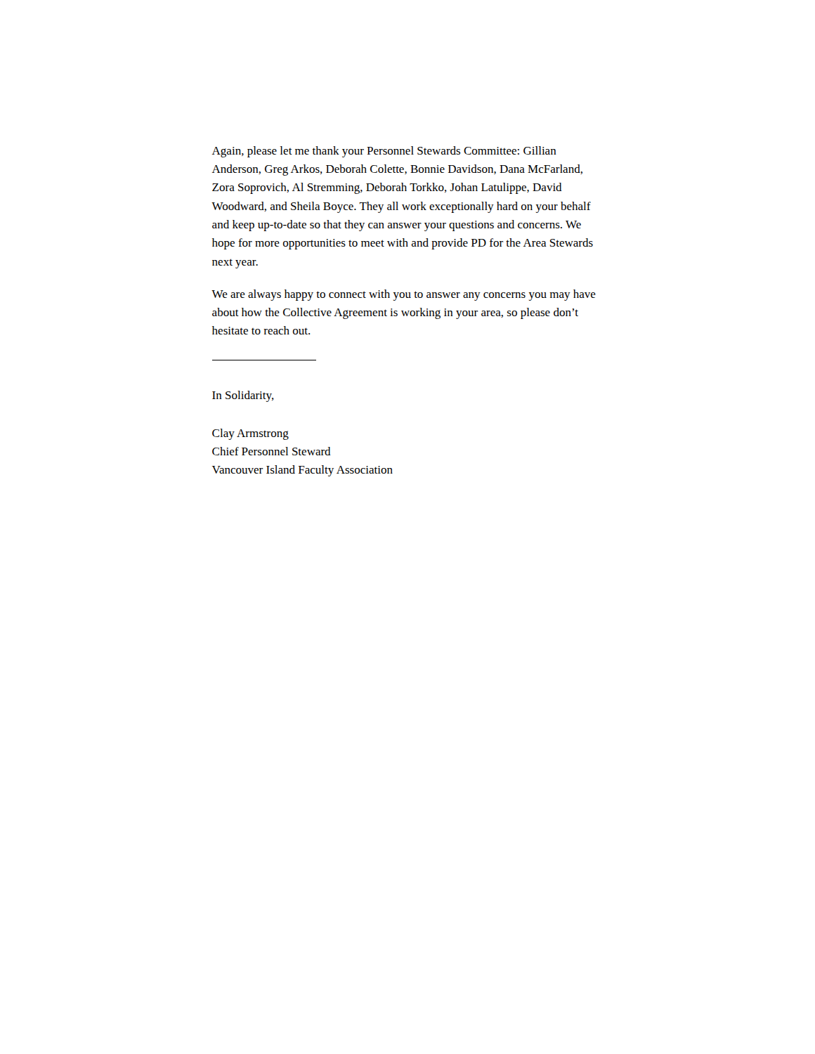Again, please let me thank your Personnel Stewards Committee: Gillian Anderson, Greg Arkos, Deborah Colette, Bonnie Davidson, Dana McFarland, Zora Soprovich, Al Stremming, Deborah Torkko, Johan Latulippe, David Woodward, and Sheila Boyce. They all work exceptionally hard on your behalf and keep up-to-date so that they can answer your questions and concerns. We hope for more opportunities to meet with and provide PD for the Area Stewards next year.
We are always happy to connect with you to answer any concerns you may have about how the Collective Agreement is working in your area, so please don’t hesitate to reach out.
In Solidarity,
Clay Armstrong
Chief Personnel Steward
Vancouver Island Faculty Association